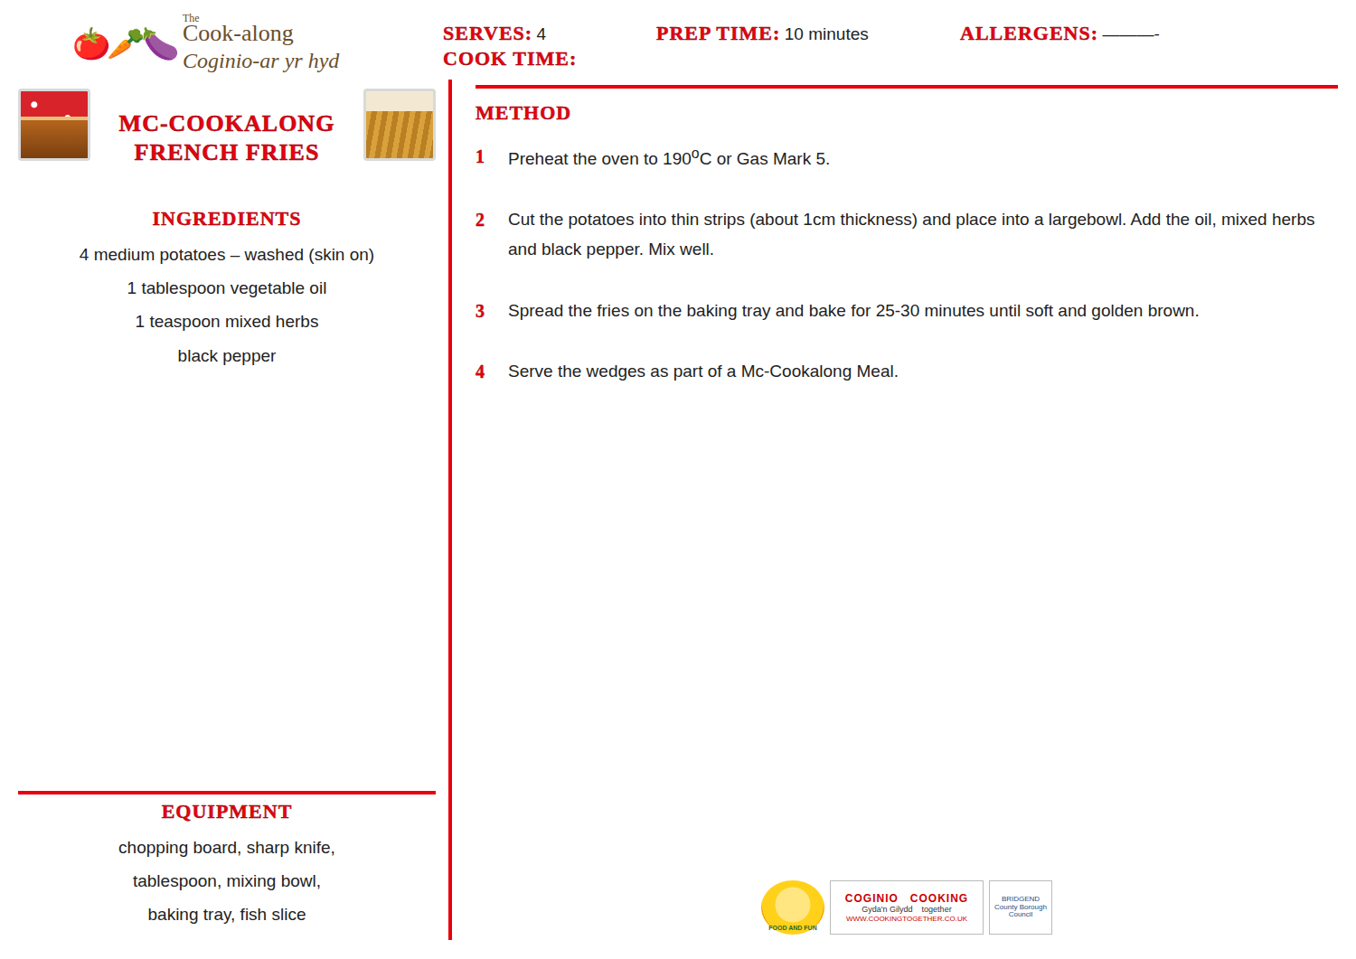🍅🥕🍆
The Cook-along
Coginio-ar yr hyd
SERVES: 4
PREP TIME: 10 minutes
ALLERGENS: ———-
COOK TIME:
MC-COOKALONG
FRENCH FRIES
INGREDIENTS
4 medium potatoes – washed (skin on)
1 tablespoon vegetable oil
1 teaspoon mixed herbs
black pepper
EQUIPMENT
chopping board, sharp knife,
tablespoon, mixing bowl,
baking tray, fish slice
METHOD
Preheat the oven to 190oC or Gas Mark 5.
Cut the potatoes into thin strips (about 1cm thickness) and place into a largebowl. Add the oil, mixed herbs and black pepper. Mix well.
Spread the fries on the baking tray and bake for 25-30 minutes until soft and golden brown.
Serve the wedges as part of a Mc-Cookalong Meal.
FOOD AND FUN
COGINIO COOKING
Gyda'n Gilydd together
WWW.COOKINGTOGETHER.CO.UK
BRIDGEND
County Borough Council